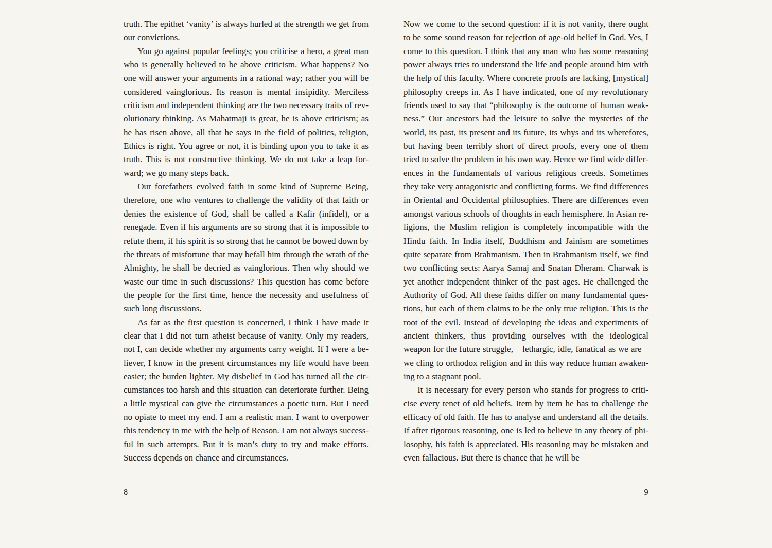truth. The epithet ‘vanity’ is always hurled at the strength we get from our convictions.
You go against popular feelings; you criticise a hero, a great man who is generally believed to be above criticism. What happens? No one will answer your arguments in a rational way; rather you will be considered vainglorious. Its reason is mental insipidity. Merciless criticism and independent thinking are the two necessary traits of revolutionary thinking. As Mahatmaji is great, he is above criticism; as he has risen above, all that he says in the field of politics, religion, Ethics is right. You agree or not, it is binding upon you to take it as truth. This is not constructive thinking. We do not take a leap forward; we go many steps back.
Our forefathers evolved faith in some kind of Supreme Being, therefore, one who ventures to challenge the validity of that faith or denies the existence of God, shall be called a Kafir (infidel), or a renegade. Even if his arguments are so strong that it is impossible to refute them, if his spirit is so strong that he cannot be bowed down by the threats of misfortune that may befall him through the wrath of the Almighty, he shall be decried as vainglorious. Then why should we waste our time in such discussions? This question has come before the people for the first time, hence the necessity and usefulness of such long discussions.
As far as the first question is concerned, I think I have made it clear that I did not turn atheist because of vanity. Only my readers, not I, can decide whether my arguments carry weight. If I were a believer, I know in the present circumstances my life would have been easier; the burden lighter. My disbelief in God has turned all the circumstances too harsh and this situation can deteriorate further. Being a little mystical can give the circumstances a poetic turn. But I need no opiate to meet my end. I am a realistic man. I want to overpower this tendency in me with the help of Reason. I am not always successful in such attempts. But it is man’s duty to try and make efforts. Success depends on chance and circumstances.
8
Now we come to the second question: if it is not vanity, there ought to be some sound reason for rejection of age-old belief in God. Yes, I come to this question. I think that any man who has some reasoning power always tries to understand the life and people around him with the help of this faculty. Where concrete proofs are lacking, [mystical] philosophy creeps in. As I have indicated, one of my revolutionary friends used to say that “philosophy is the outcome of human weakness.” Our ancestors had the leisure to solve the mysteries of the world, its past, its present and its future, its whys and its wherefores, but having been terribly short of direct proofs, every one of them tried to solve the problem in his own way. Hence we find wide differences in the fundamentals of various religious creeds. Sometimes they take very antagonistic and conflicting forms. We find differences in Oriental and Occidental philosophies. There are differences even amongst various schools of thoughts in each hemisphere. In Asian religions, the Muslim religion is completely incompatible with the Hindu faith. In India itself, Buddhism and Jainism are sometimes quite separate from Brahmanism. Then in Brahmanism itself, we find two conflicting sects: Aarya Samaj and Snatan Dheram. Charwak is yet another independent thinker of the past ages. He challenged the Authority of God. All these faiths differ on many fundamental questions, but each of them claims to be the only true religion. This is the root of the evil. Instead of developing the ideas and experiments of ancient thinkers, thus providing ourselves with the ideological weapon for the future struggle, – lethargic, idle, fanatical as we are – we cling to orthodox religion and in this way reduce human awakening to a stagnant pool.
It is necessary for every person who stands for progress to criticise every tenet of old beliefs. Item by item he has to challenge the efficacy of old faith. He has to analyse and understand all the details. If after rigorous reasoning, one is led to believe in any theory of philosophy, his faith is appreciated. His reasoning may be mistaken and even fallacious. But there is chance that he will be
9